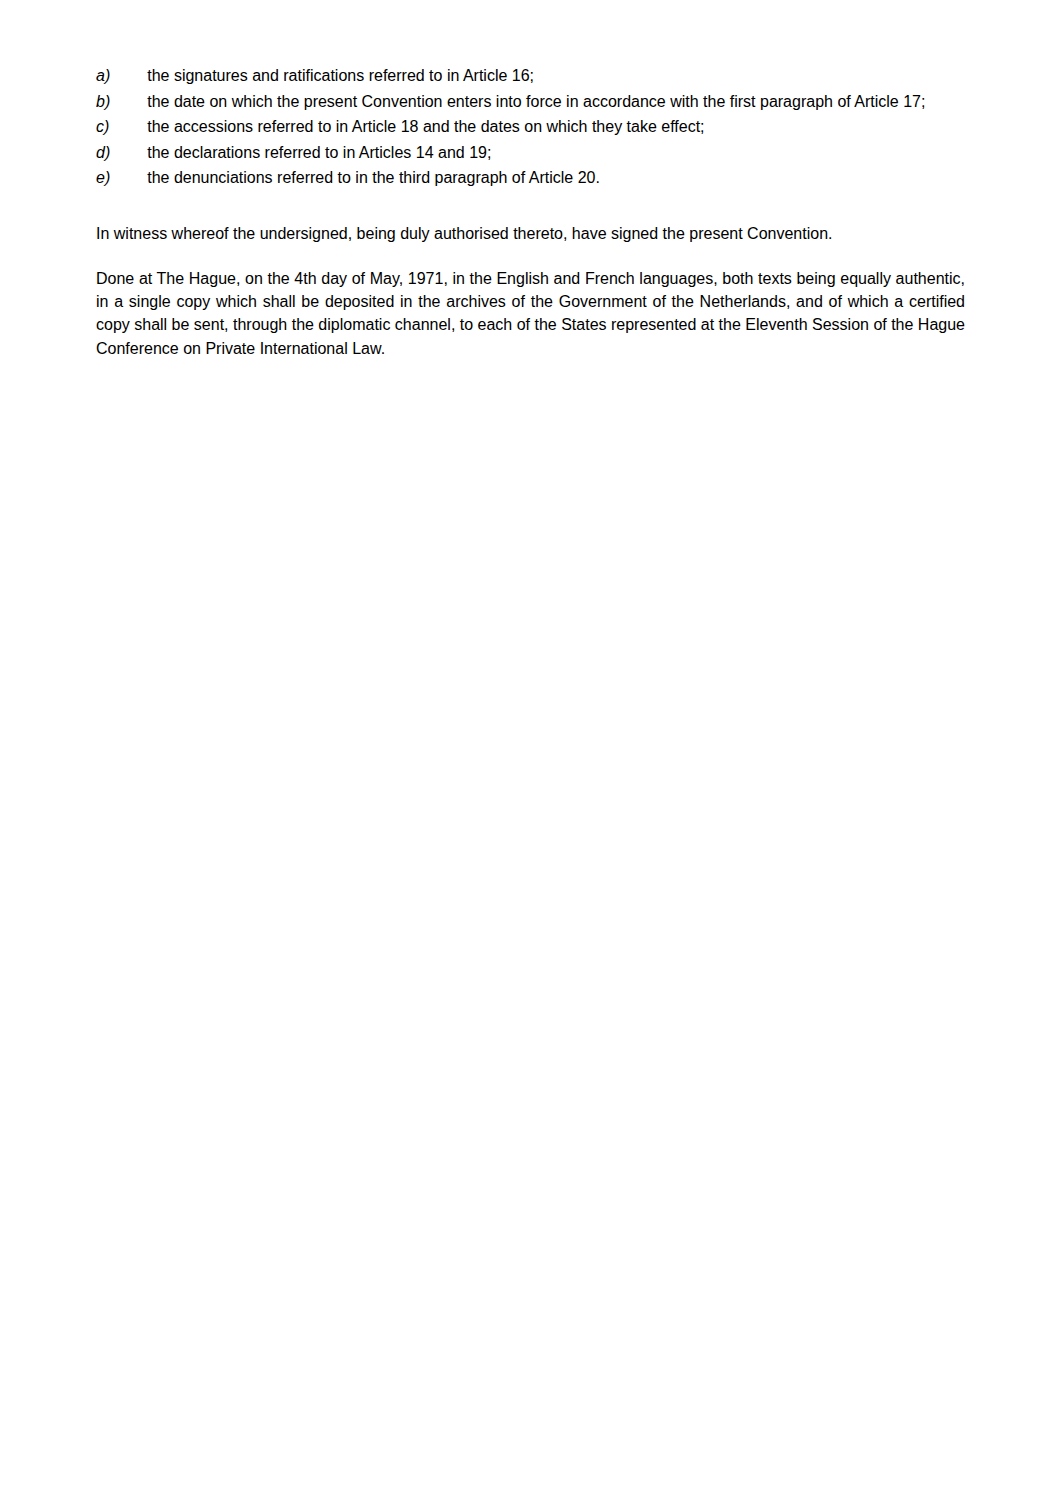a) the signatures and ratifications referred to in Article 16;
b) the date on which the present Convention enters into force in accordance with the first paragraph of Article 17;
c) the accessions referred to in Article 18 and the dates on which they take effect;
d) the declarations referred to in Articles 14 and 19;
e) the denunciations referred to in the third paragraph of Article 20.
In witness whereof the undersigned, being duly authorised thereto, have signed the present Convention.
Done at The Hague, on the 4th day of May, 1971, in the English and French languages, both texts being equally authentic, in a single copy which shall be deposited in the archives of the Government of the Netherlands, and of which a certified copy shall be sent, through the diplomatic channel, to each of the States represented at the Eleventh Session of the Hague Conference on Private International Law.